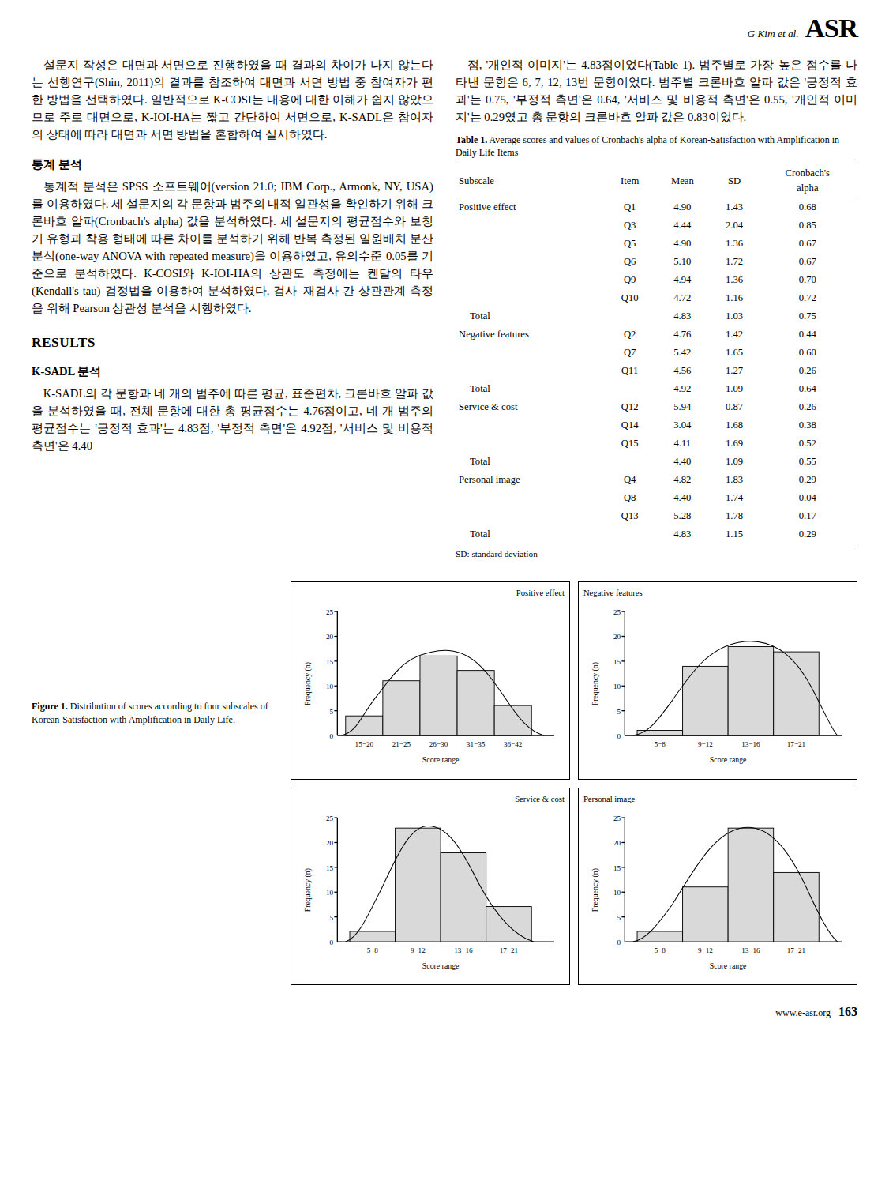G Kim et al. ASR
설문지 작성은 대면과 서면으로 진행하였을 때 결과의 차이가 나지 않는다는 선행연구(Shin, 2011)의 결과를 참조하여 대면과 서면 방법 중 참여자가 편한 방법을 선택하였다. 일반적으로 K-COSI는 내용에 대한 이해가 쉽지 않았으므로 주로 대면으로, K-IOI-HA는 짧고 간단하여 서면으로, K-SADL은 참여자의 상태에 따라 대면과 서면 방법을 혼합하여 실시하였다.
통계 분석
통계적 분석은 SPSS 소프트웨어(version 21.0; IBM Corp., Armonk, NY, USA)를 이용하였다. 세 설문지의 각 문항과 범주의 내적 일관성을 확인하기 위해 크론바흐 알파(Cronbach's alpha) 값을 분석하였다. 세 설문지의 평균점수와 보청기 유형과 착용 형태에 따른 차이를 분석하기 위해 반복 측정된 일원배치 분산분석(one-way ANOVA with repeated measure)을 이용하였고, 유의수준 0.05를 기준으로 분석하였다. K-COSI와 K-IOI-HA의 상관도 측정에는 켄달의 타우(Kendall's tau) 검정법을 이용하여 분석하였다. 검사–재검사 간 상관관계 측정을 위해 Pearson 상관성 분석을 시행하였다.
RESULTS
K-SADL 분석
K-SADL의 각 문항과 네 개의 범주에 따른 평균, 표준편차, 크론바흐 알파 값을 분석하였을 때, 전체 문항에 대한 총 평균점수는 4.76점이고, 네 개 범주의 평균점수는 '긍정적 효과'는 4.83점, '부정적 측면'은 4.92점, '서비스 및 비용적 측면'은 4.40
점, '개인적 이미지'는 4.83점이었다(Table 1). 범주별로 가장 높은 점수를 나타낸 문항은 6, 7, 12, 13번 문항이었다. 범주별 크론바흐 알파 값은 '긍정적 효과'는 0.75, '부정적 측면'은 0.64, '서비스 및 비용적 측면'은 0.55, '개인적 이미지'는 0.29였고 총 문항의 크론바흐 알파 값은 0.83이었다.
Table 1. Average scores and values of Cronbach's alpha of Korean-Satisfaction with Amplification in Daily Life Items
| Subscale | Item | Mean | SD | Cronbach's alpha |
| --- | --- | --- | --- | --- |
| Positive effect | Q1 | 4.90 | 1.43 | 0.68 |
| | Q3 | 4.44 | 2.04 | 0.85 |
| | Q5 | 4.90 | 1.36 | 0.67 |
| | Q6 | 5.10 | 1.72 | 0.67 |
| | Q9 | 4.94 | 1.36 | 0.70 |
| | Q10 | 4.72 | 1.16 | 0.72 |
| Total | | 4.83 | 1.03 | 0.75 |
| Negative features | Q2 | 4.76 | 1.42 | 0.44 |
| | Q7 | 5.42 | 1.65 | 0.60 |
| | Q11 | 4.56 | 1.27 | 0.26 |
| Total | | 4.92 | 1.09 | 0.64 |
| Service & cost | Q12 | 5.94 | 0.87 | 0.26 |
| | Q14 | 3.04 | 1.68 | 0.38 |
| | Q15 | 4.11 | 1.69 | 0.52 |
| Total | | 4.40 | 1.09 | 0.55 |
| Personal image | Q4 | 4.82 | 1.83 | 0.29 |
| | Q8 | 4.40 | 1.74 | 0.04 |
| | Q13 | 5.28 | 1.78 | 0.17 |
| Total | | 4.83 | 1.15 | 0.29 |
SD: standard deviation
Figure 1. Distribution of scores according to four subscales of Korean-Satisfaction with Amplification in Daily Life.
Positive effect
25 20 15 10 5 0 Frequency (n) 15−20 21−25 26−30 31−35 36−42 Score range
Negative features
25 20 15 10 5 0 Frequency (n) 5−8 9−12 13−16 17−21 Score range
Service & cost
25 20 15 10 5 0 Frequency (n) 5−8 9−12 13−16 17−21 Score range
Personal image
25 20 15 10 5 0 Frequency (n) 5−8 9−12 13−16 17−21 Score range
www.e-asr.org 163